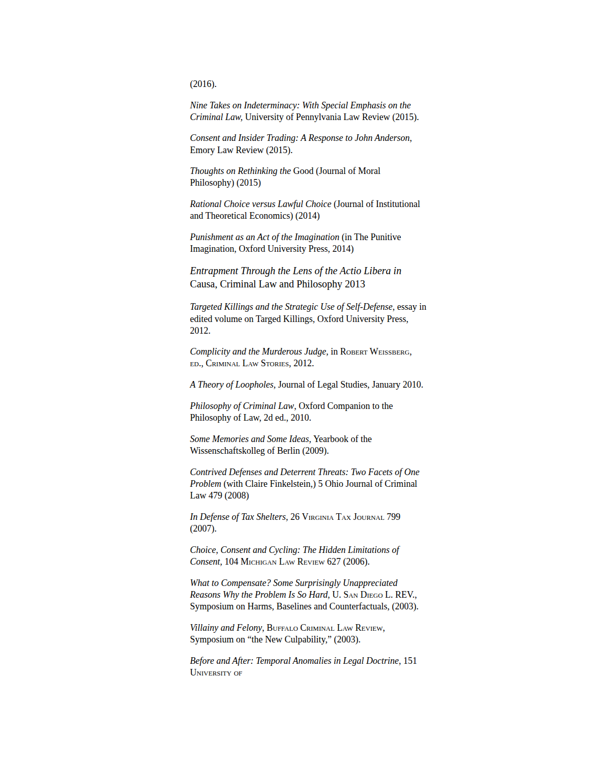(2016).
Nine Takes on Indeterminacy: With Special Emphasis on the Criminal Law, University of Pennylvania Law Review (2015).
Consent and Insider Trading: A Response to John Anderson, Emory Law Review (2015).
Thoughts on Rethinking the Good (Journal of Moral Philosophy) (2015)
Rational Choice versus Lawful Choice (Journal of Institutional and Theoretical Economics) (2014)
Punishment as an Act of the Imagination (in The Punitive Imagination, Oxford University Press, 2014)
Entrapment Through the Lens of the Actio Libera in Causa, Criminal Law and Philosophy 2013
Targeted Killings and the Strategic Use of Self-Defense, essay in edited volume on Targed Killings, Oxford University Press, 2012.
Complicity and the Murderous Judge, in Robert Weissberg, ed., Criminal Law Stories, 2012.
A Theory of Loopholes, Journal of Legal Studies, January 2010.
Philosophy of Criminal Law, Oxford Companion to the Philosophy of Law, 2d ed., 2010.
Some Memories and Some Ideas, Yearbook of the Wissenschaftskolleg of Berlin (2009).
Contrived Defenses and Deterrent Threats: Two Facets of One Problem (with Claire Finkelstein,) 5 Ohio Journal of Criminal Law 479 (2008)
In Defense of Tax Shelters, 26 Virginia Tax Journal 799 (2007).
Choice, Consent and Cycling: The Hidden Limitations of Consent, 104 Michigan Law Review 627 (2006).
What to Compensate? Some Surprisingly Unappreciated Reasons Why the Problem Is So Hard, U. San Diego L. REV., Symposium on Harms, Baselines and Counterfactuals, (2003).
Villainy and Felony, Buffalo Criminal Law Review, Symposium on “the New Culpability,” (2003).
Before and After: Temporal Anomalies in Legal Doctrine, 151 University of